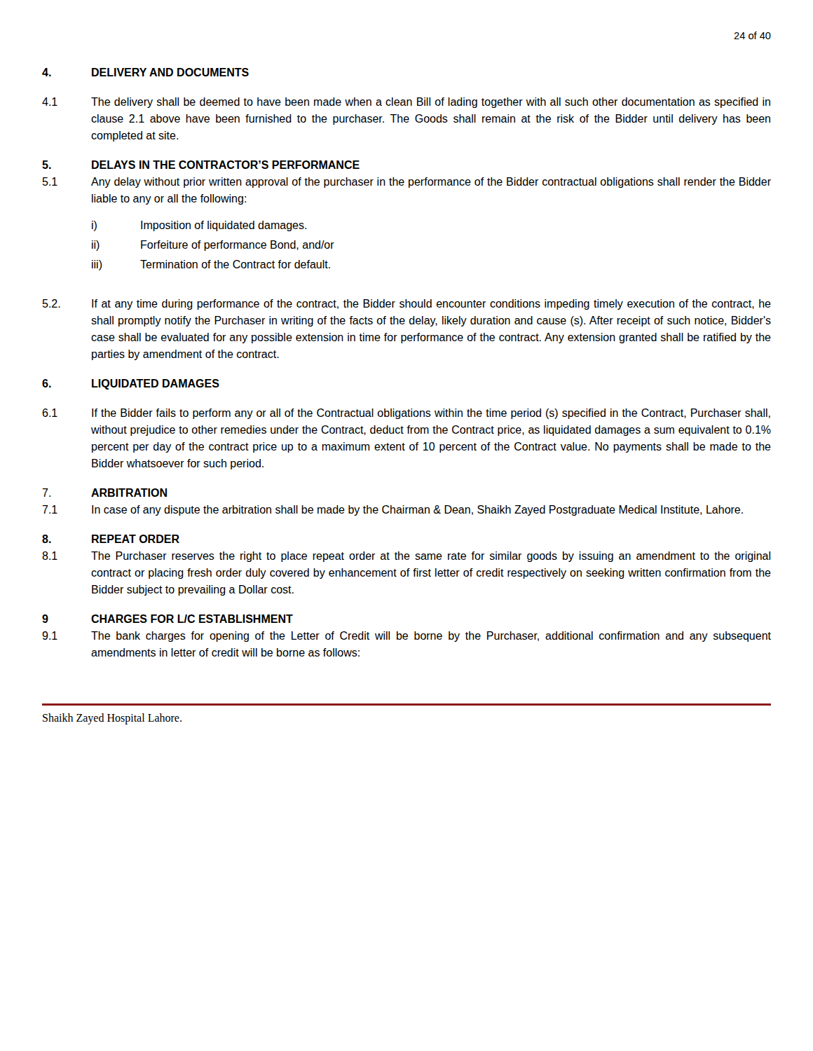24 of 40
4.
DELIVERY AND DOCUMENTS
4.1
The delivery shall be deemed to have been made when a clean Bill of lading together with all such other documentation as specified in clause 2.1 above have been furnished to the purchaser. The Goods shall remain at the risk of the Bidder until delivery has been completed at site.
5.
DELAYS IN THE CONTRACTOR’S PERFORMANCE
5.1
Any delay without prior written approval of the purchaser in the performance of the Bidder contractual obligations shall render the Bidder liable to any or all the following:
i) Imposition of liquidated damages.
ii) Forfeiture of performance Bond, and/or
iii) Termination of the Contract for default.
5.2.
If at any time during performance of the contract, the Bidder should encounter conditions impeding timely execution of the contract, he shall promptly notify the Purchaser in writing of the facts of the delay, likely duration and cause (s). After receipt of such notice, Bidder's case shall be evaluated for any possible extension in time for performance of the contract. Any extension granted shall be ratified by the parties by amendment of the contract.
6.
LIQUIDATED DAMAGES
6.1
If the Bidder fails to perform any or all of the Contractual obligations within the time period (s) specified in the Contract, Purchaser shall, without prejudice to other remedies under the Contract, deduct from the Contract price, as liquidated damages a sum equivalent to 0.1% percent per day of the contract price up to a maximum extent of 10 percent of the Contract value. No payments shall be made to the Bidder whatsoever for such period.
7.
ARBITRATION
7.1
In case of any dispute the arbitration shall be made by the Chairman & Dean, Shaikh Zayed Postgraduate Medical Institute, Lahore.
8.
REPEAT ORDER
8.1
The Purchaser reserves the right to place repeat order at the same rate for similar goods by issuing an amendment to the original contract or placing fresh order duly covered by enhancement of first letter of credit respectively on seeking written confirmation from the Bidder subject to prevailing a Dollar cost.
9
CHARGES FOR L/C ESTABLISHMENT
9.1
The bank charges for opening of the Letter of Credit will be borne by the Purchaser, additional confirmation and any subsequent amendments in letter of credit will be borne as follows:
Shaikh Zayed Hospital Lahore.